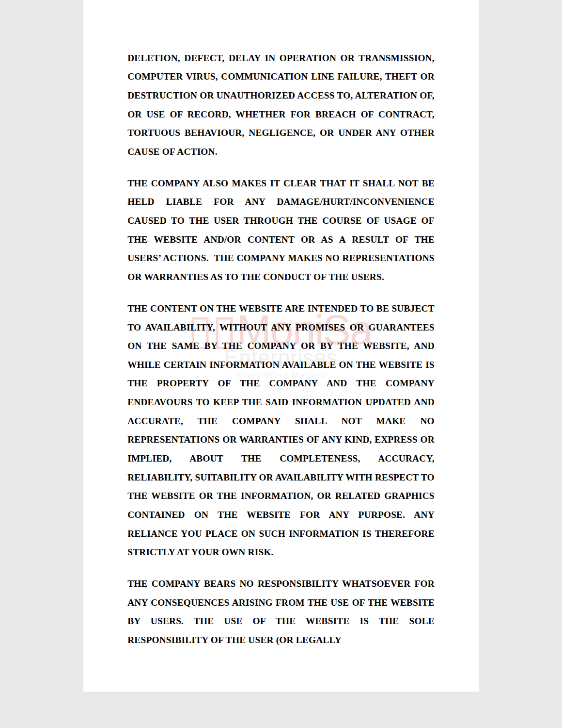▯▯MoniSa
Enterprises
Every Word Matters
Deletion, defect, delay in operation or transmission, computer virus, communication line failure, theft or destruction or unauthorized access to, alteration of, or use of record, whether for breach of contract, tortuous behaviour, negligence, or under any other cause of action.
The Company also makes it clear that it shall not be held liable for any damage/hurt/inconvenience caused to the user through the course of usage of the Website and/or Content or as a result of the Users’ actions. The Company makes no representations or warranties as to the conduct of the Users.
The Content on the Website are intended to be subject to availability, without any promises or guarantees on the same by the Company or by the Website, and while certain information available on the Website is the property of the Company and the Company endeavours to keep the said information updated and accurate, the Company shall not make no representations or warranties of any kind, express or implied, about the completeness, accuracy, reliability, suitability or availability with respect to the Website or the information, or related graphics contained on the Website for any purpose. Any reliance you place on such information is therefore strictly at your own risk.
The Company bears no responsibility whatsoever for any consequences arising from the use of the Website by Users. The use of the Website is the sole responsibility of the User (or legally